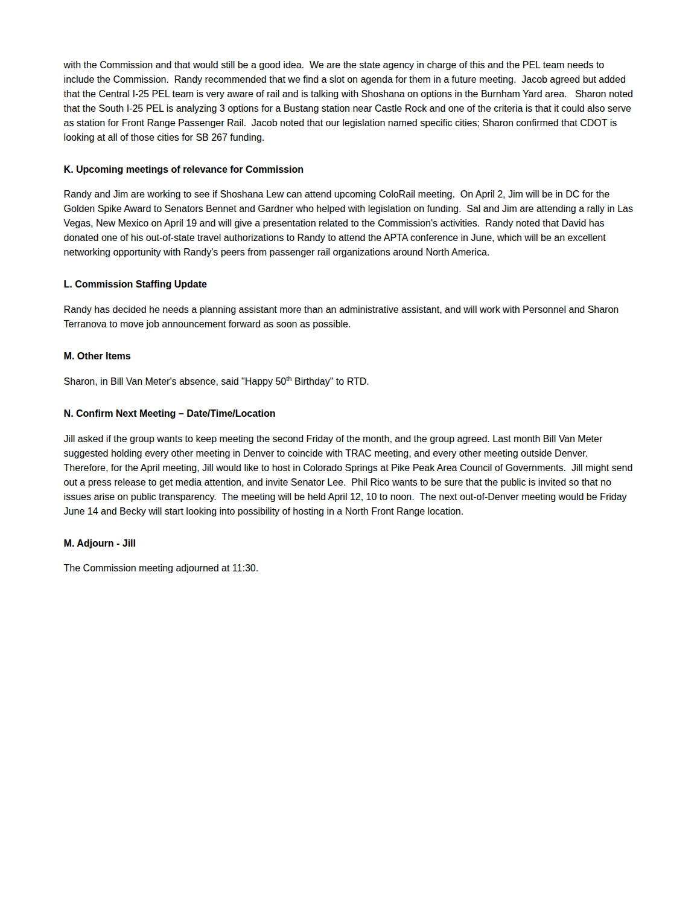with the Commission and that would still be a good idea. We are the state agency in charge of this and the PEL team needs to include the Commission. Randy recommended that we find a slot on agenda for them in a future meeting. Jacob agreed but added that the Central I-25 PEL team is very aware of rail and is talking with Shoshana on options in the Burnham Yard area. Sharon noted that the South I-25 PEL is analyzing 3 options for a Bustang station near Castle Rock and one of the criteria is that it could also serve as station for Front Range Passenger Rail. Jacob noted that our legislation named specific cities; Sharon confirmed that CDOT is looking at all of those cities for SB 267 funding.
K. Upcoming meetings of relevance for Commission
Randy and Jim are working to see if Shoshana Lew can attend upcoming ColoRail meeting. On April 2, Jim will be in DC for the Golden Spike Award to Senators Bennet and Gardner who helped with legislation on funding. Sal and Jim are attending a rally in Las Vegas, New Mexico on April 19 and will give a presentation related to the Commission's activities. Randy noted that David has donated one of his out-of-state travel authorizations to Randy to attend the APTA conference in June, which will be an excellent networking opportunity with Randy's peers from passenger rail organizations around North America.
L. Commission Staffing Update
Randy has decided he needs a planning assistant more than an administrative assistant, and will work with Personnel and Sharon Terranova to move job announcement forward as soon as possible.
M. Other Items
Sharon, in Bill Van Meter's absence, said "Happy 50th Birthday" to RTD.
N. Confirm Next Meeting – Date/Time/Location
Jill asked if the group wants to keep meeting the second Friday of the month, and the group agreed. Last month Bill Van Meter suggested holding every other meeting in Denver to coincide with TRAC meeting, and every other meeting outside Denver. Therefore, for the April meeting, Jill would like to host in Colorado Springs at Pike Peak Area Council of Governments. Jill might send out a press release to get media attention, and invite Senator Lee. Phil Rico wants to be sure that the public is invited so that no issues arise on public transparency. The meeting will be held April 12, 10 to noon. The next out-of-Denver meeting would be Friday June 14 and Becky will start looking into possibility of hosting in a North Front Range location.
M. Adjourn - Jill
The Commission meeting adjourned at 11:30.